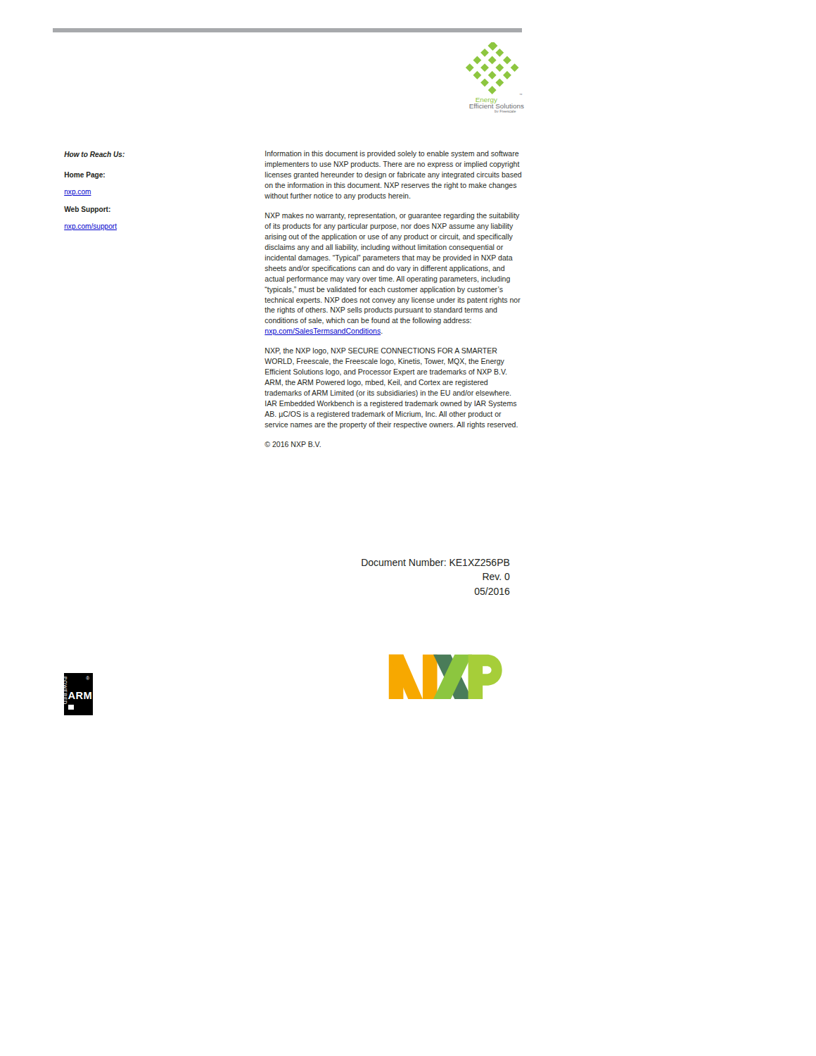Energy Efficient Solutions by Freescale ™
How to Reach Us:
Home Page:
nxp.com
Web Support:
nxp.com/support
Information in this document is provided solely to enable system and software implementers to use NXP products. There are no express or implied copyright licenses granted hereunder to design or fabricate any integrated circuits based on the information in this document. NXP reserves the right to make changes without further notice to any products herein.
NXP makes no warranty, representation, or guarantee regarding the suitability of its products for any particular purpose, nor does NXP assume any liability arising out of the application or use of any product or circuit, and specifically disclaims any and all liability, including without limitation consequential or incidental damages. “Typical” parameters that may be provided in NXP data sheets and/or specifications can and do vary in different applications, and actual performance may vary over time. All operating parameters, including “typicals,” must be validated for each customer application by customer’s technical experts. NXP does not convey any license under its patent rights nor the rights of others. NXP sells products pursuant to standard terms and conditions of sale, which can be found at the following address: nxp.com/SalesTermsandConditions.
NXP, the NXP logo, NXP SECURE CONNECTIONS FOR A SMARTER WORLD, Freescale, the Freescale logo, Kinetis, Tower, MQX, the Energy Efficient Solutions logo, and Processor Expert are trademarks of NXP B.V. ARM, the ARM Powered logo, mbed, Keil, and Cortex are registered trademarks of ARM Limited (or its subsidiaries) in the EU and/or elsewhere. IAR Embedded Workbench is a registered trademark owned by IAR Systems AB. µC/OS is a registered trademark of Micrium, Inc. All other product or service names are the property of their respective owners. All rights reserved.
© 2016 NXP B.V.
Document Number: KE1XZ256PB
Rev. 0
05/2016
® POWERED ARM